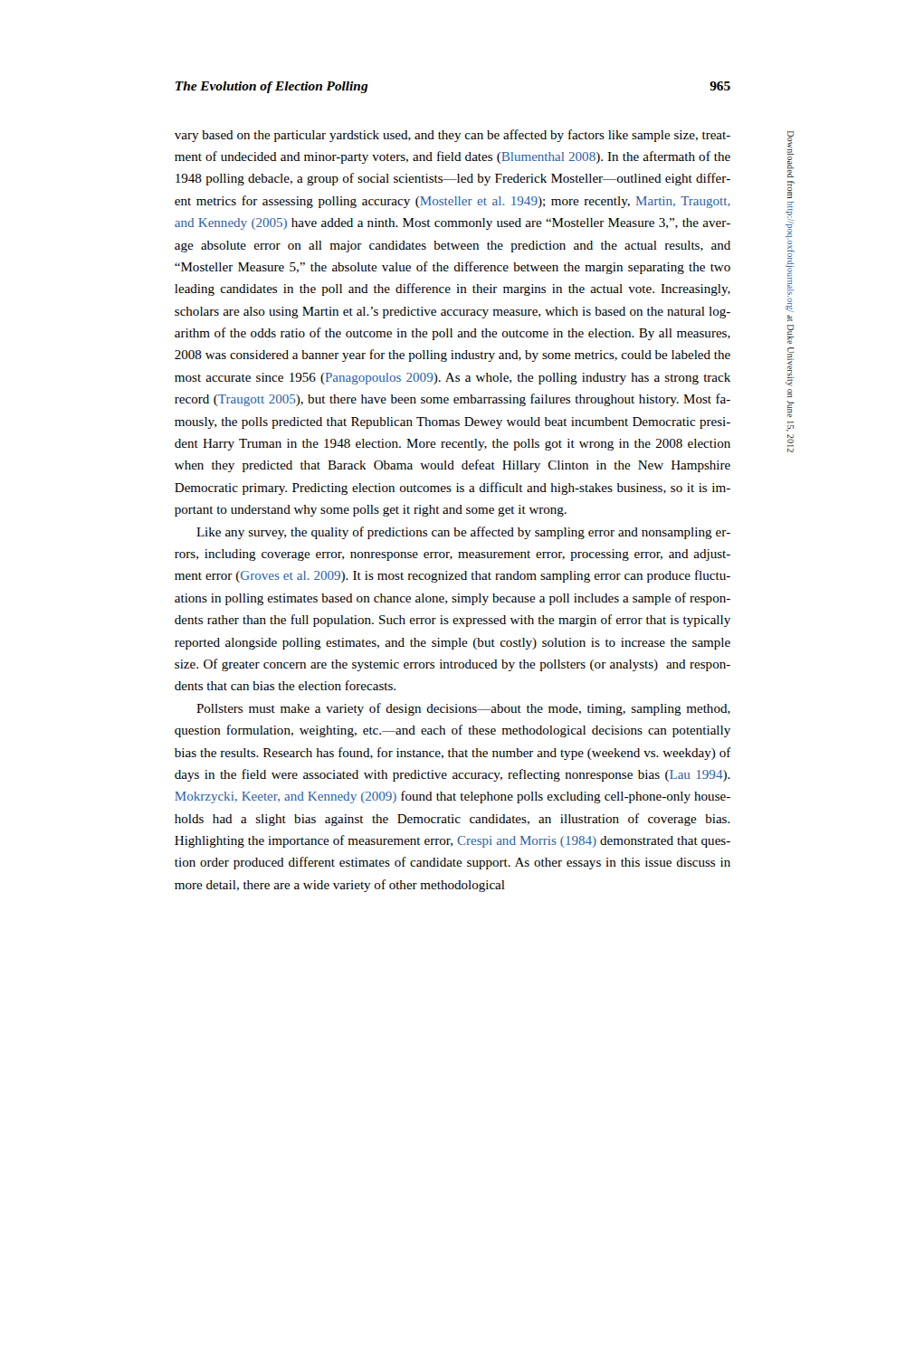The Evolution of Election Polling 965
vary based on the particular yardstick used, and they can be affected by factors like sample size, treatment of undecided and minor-party voters, and field dates (Blumenthal 2008). In the aftermath of the 1948 polling debacle, a group of social scientists—led by Frederick Mosteller—outlined eight different metrics for assessing polling accuracy (Mosteller et al. 1949); more recently, Martin, Traugott, and Kennedy (2005) have added a ninth. Most commonly used are “Mosteller Measure 3,”, the average absolute error on all major candidates between the prediction and the actual results, and “Mosteller Measure 5,” the absolute value of the difference between the margin separating the two leading candidates in the poll and the difference in their margins in the actual vote. Increasingly, scholars are also using Martin et al.’s predictive accuracy measure, which is based on the natural logarithm of the odds ratio of the outcome in the poll and the outcome in the election. By all measures, 2008 was considered a banner year for the polling industry and, by some metrics, could be labeled the most accurate since 1956 (Panagopoulos 2009). As a whole, the polling industry has a strong track record (Traugott 2005), but there have been some embarrassing failures throughout history. Most famously, the polls predicted that Republican Thomas Dewey would beat incumbent Democratic president Harry Truman in the 1948 election. More recently, the polls got it wrong in the 2008 election when they predicted that Barack Obama would defeat Hillary Clinton in the New Hampshire Democratic primary. Predicting election outcomes is a difficult and high-stakes business, so it is important to understand why some polls get it right and some get it wrong.
Like any survey, the quality of predictions can be affected by sampling error and nonsampling errors, including coverage error, nonresponse error, measurement error, processing error, and adjustment error (Groves et al. 2009). It is most recognized that random sampling error can produce fluctuations in polling estimates based on chance alone, simply because a poll includes a sample of respondents rather than the full population. Such error is expressed with the margin of error that is typically reported alongside polling estimates, and the simple (but costly) solution is to increase the sample size. Of greater concern are the systemic errors introduced by the pollsters (or analysts) and respondents that can bias the election forecasts.
Pollsters must make a variety of design decisions—about the mode, timing, sampling method, question formulation, weighting, etc.—and each of these methodological decisions can potentially bias the results. Research has found, for instance, that the number and type (weekend vs. weekday) of days in the field were associated with predictive accuracy, reflecting nonresponse bias (Lau 1994). Mokrzycki, Keeter, and Kennedy (2009) found that telephone polls excluding cell-phone-only households had a slight bias against the Democratic candidates, an illustration of coverage bias. Highlighting the importance of measurement error, Crespi and Morris (1984) demonstrated that question order produced different estimates of candidate support. As other essays in this issue discuss in more detail, there are a wide variety of other methodological
Downloaded from http://poq.oxfordjournals.org/ at Duke University on June 15, 2012